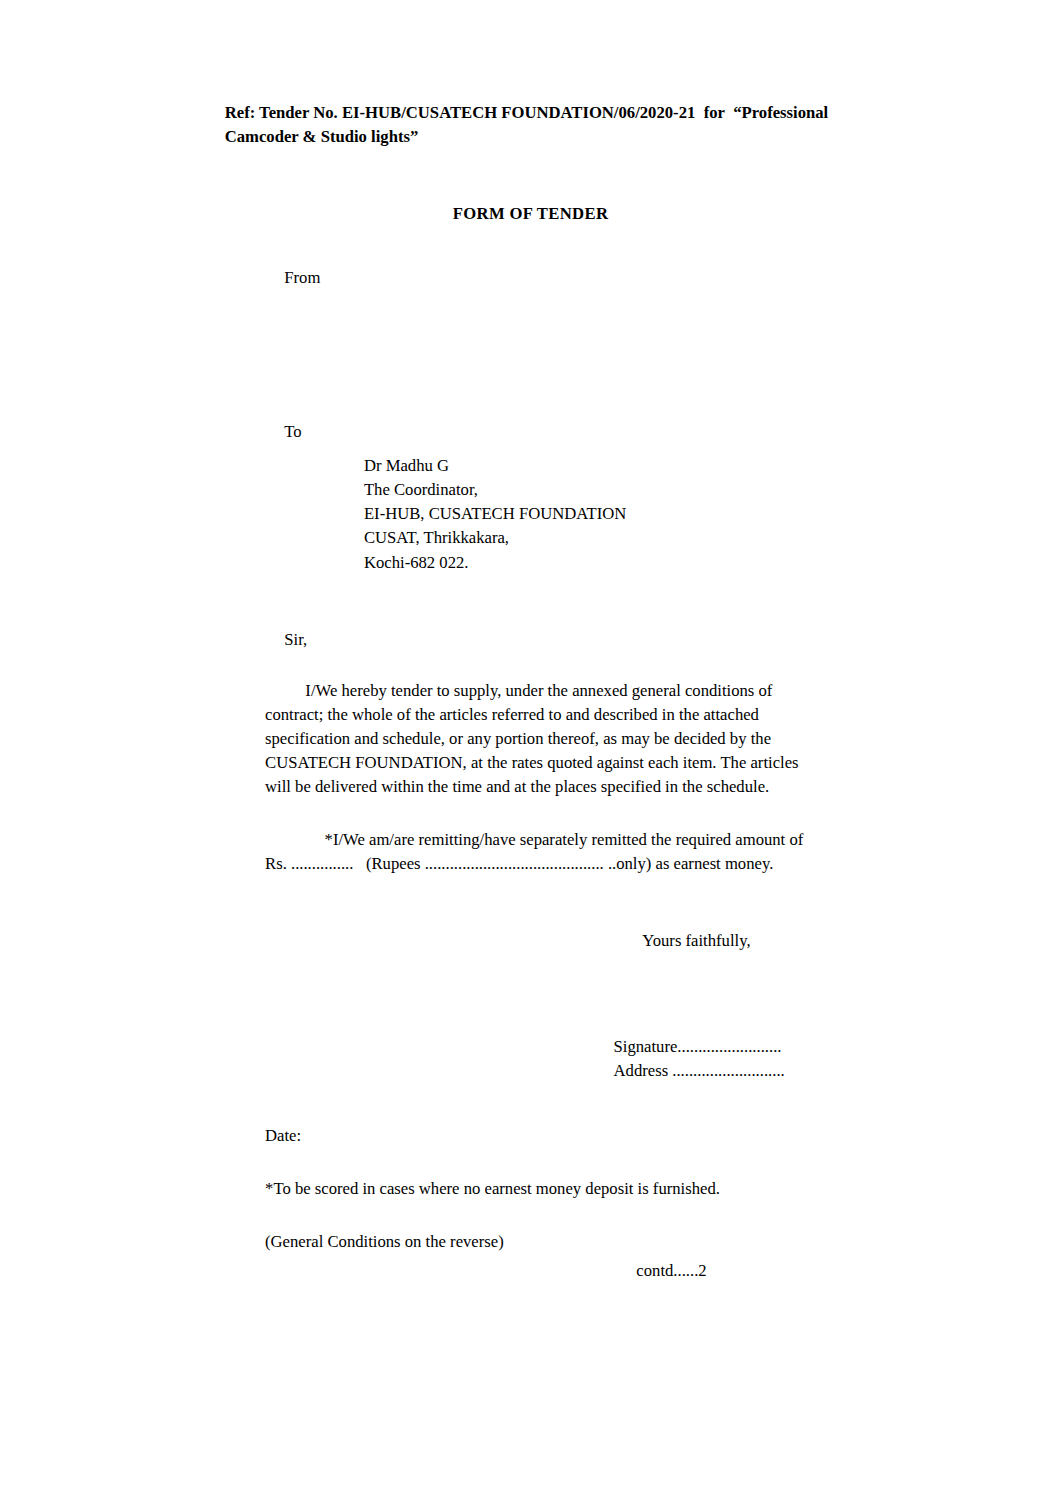Ref: Tender No. EI-HUB/CUSATECH FOUNDATION/06/2020-21 for “Professional Camcoder & Studio lights”
FORM OF TENDER
From
To
Dr Madhu G
The Coordinator,
EI-HUB, CUSATECH FOUNDATION
CUSAT, Thrikkakara,
Kochi-682 022.
Sir,
I/We hereby tender to supply, under the annexed general conditions of contract; the whole of the articles referred to and described in the attached specification and schedule, or any portion thereof, as may be decided by the CUSATECH FOUNDATION, at the rates quoted against each item. The articles will be delivered within the time and at the places specified in the schedule.
*I/We am/are remitting/have separately remitted the required amount of Rs. ............... (Rupees ........................................... ..only) as earnest money.
Yours faithfully,
Signature.........................
Address ...........................
Date:
*To be scored in cases where no earnest money deposit is furnished.
(General Conditions on the reverse)
contd......2